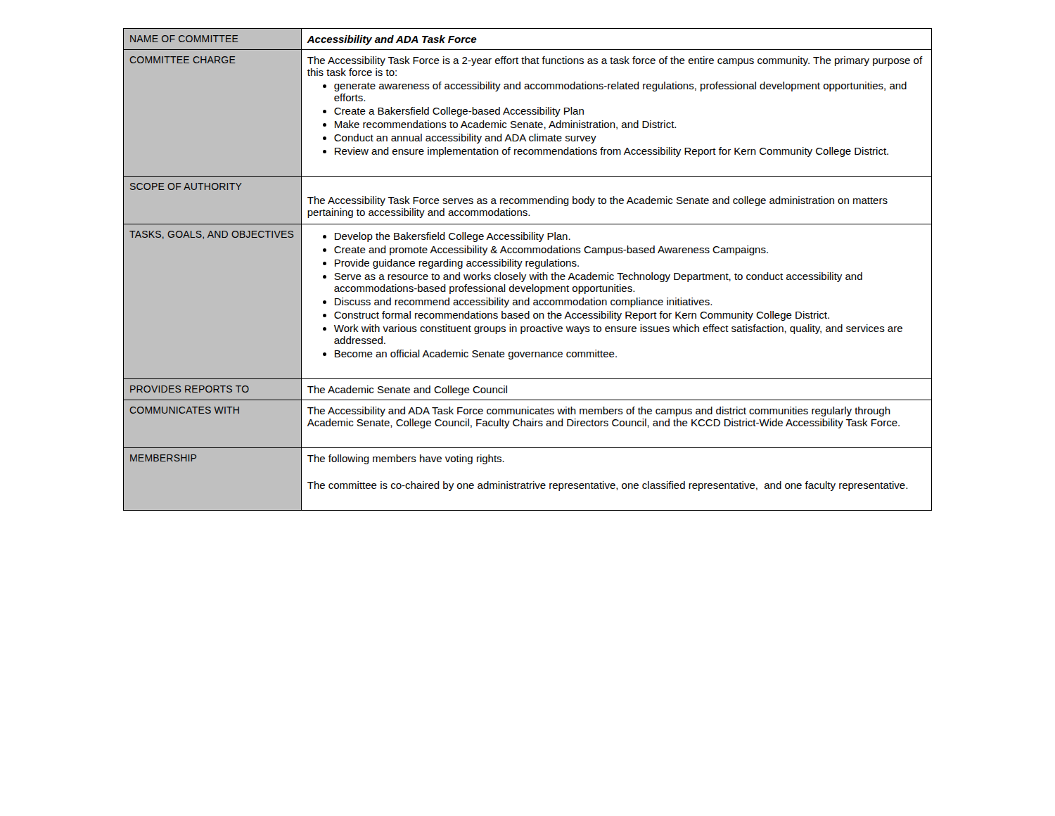| NAME OF COMMITTEE | Accessibility and ADA Task Force |
| COMMITTEE CHARGE | The Accessibility Task Force is a 2-year effort that functions as a task force of the entire campus community. The primary purpose of this task force is to: generate awareness of accessibility and accommodations-related regulations, professional development opportunities, and efforts. Create a Bakersfield College-based Accessibility Plan Make recommendations to Academic Senate, Administration, and District. Conduct an annual accessibility and ADA climate survey Review and ensure implementation of recommendations from Accessibility Report for Kern Community College District. |
| SCOPE OF AUTHORITY | The Accessibility Task Force serves as a recommending body to the Academic Senate and college administration on matters pertaining to accessibility and accommodations. |
| TASKS, GOALS, AND OBJECTIVES | Develop the Bakersfield College Accessibility Plan. Create and promote Accessibility & Accommodations Campus-based Awareness Campaigns. Provide guidance regarding accessibility regulations. Serve as a resource to and works closely with the Academic Technology Department, to conduct accessibility and accommodations-based professional development opportunities. Discuss and recommend accessibility and accommodation compliance initiatives. Construct formal recommendations based on the Accessibility Report for Kern Community College District. Work with various constituent groups in proactive ways to ensure issues which effect satisfaction, quality, and services are addressed. Become an official Academic Senate governance committee. |
| PROVIDES REPORTS TO | The Academic Senate and College Council |
| COMMUNICATES WITH | The Accessibility and ADA Task Force communicates with members of the campus and district communities regularly through Academic Senate, College Council, Faculty Chairs and Directors Council, and the KCCD District-Wide Accessibility Task Force. |
| MEMBERSHIP | The following members have voting rights. The committee is co-chaired by one administratrive representative, one classified representative, and one faculty representative. |